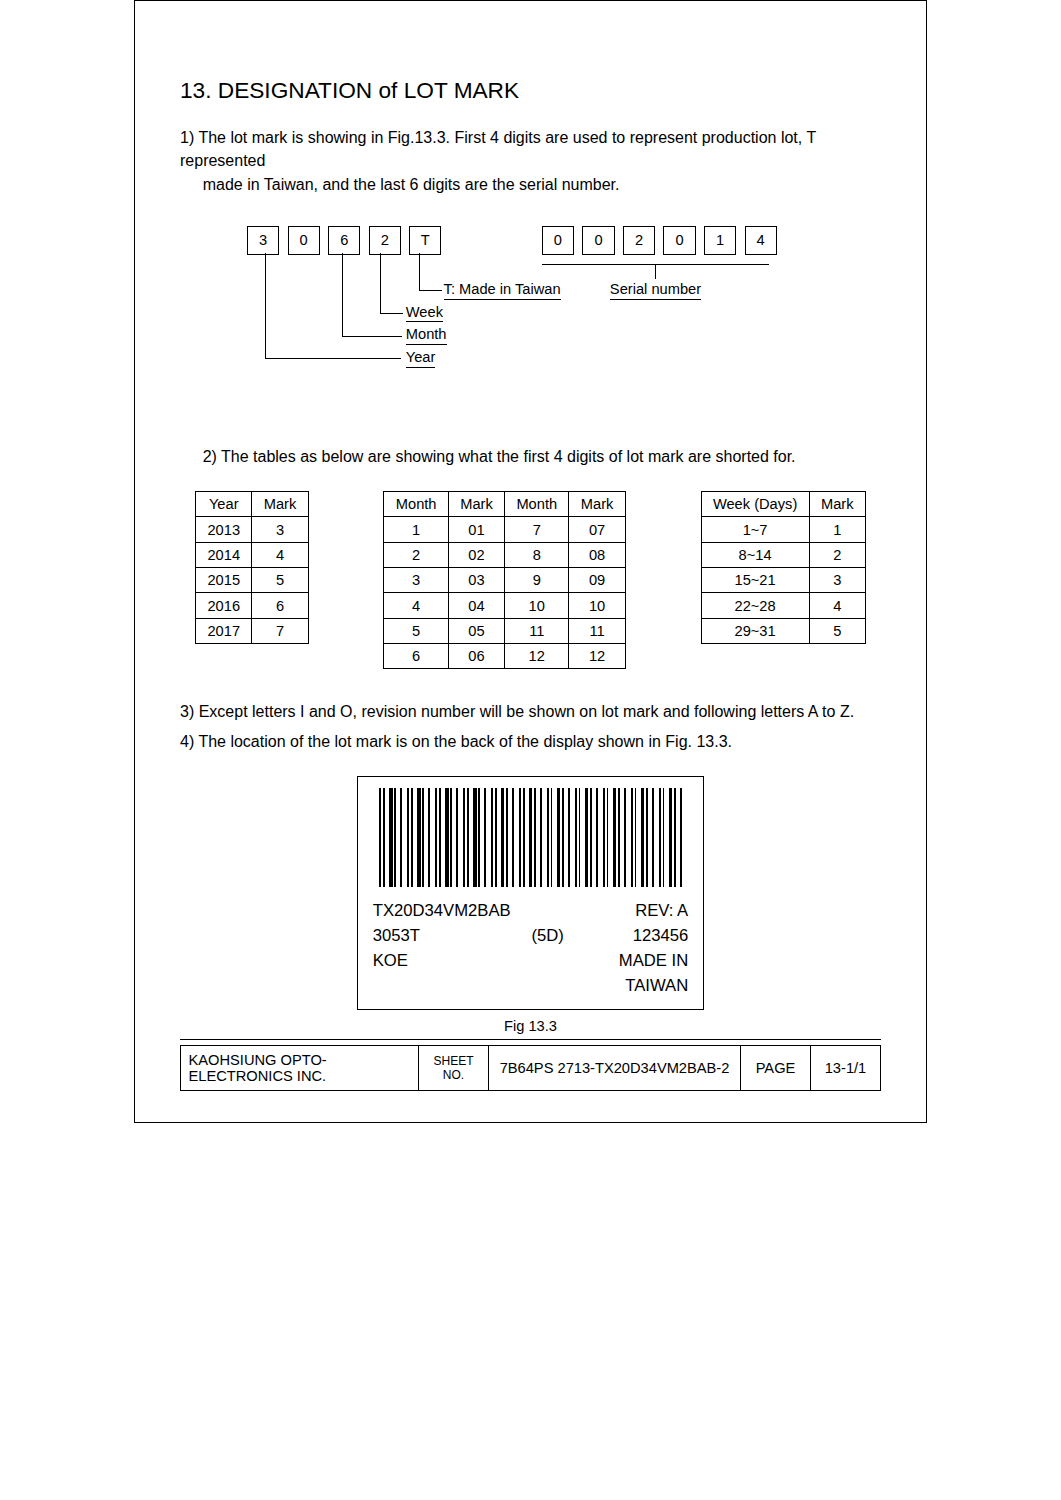13. DESIGNATION of LOT MARK
1) The lot mark is showing in Fig.13.3. First 4 digits are used to represent production lot, T represented
made in Taiwan, and the last 6 digits are the serial number.
3
0
6
2
T
0
0
2
0
1
4
Serial number
T: Made in Taiwan
Week
Month
Year
2) The tables as below are showing what the first 4 digits of lot mark are shorted for.
| Year | Mark |
| --- | --- |
| 2013 | 3 |
| 2014 | 4 |
| 2015 | 5 |
| 2016 | 6 |
| 2017 | 7 |
| Month | Mark | Month | Mark |
| --- | --- | --- | --- |
| 1 | 01 | 7 | 07 |
| 2 | 02 | 8 | 08 |
| 3 | 03 | 9 | 09 |
| 4 | 04 | 10 | 10 |
| 5 | 05 | 11 | 11 |
| 6 | 06 | 12 | 12 |
| Week (Days) | Mark |
| --- | --- |
| 1~7 | 1 |
| 8~14 | 2 |
| 15~21 | 3 |
| 22~28 | 4 |
| 29~31 | 5 |
3) Except letters I and O, revision number will be shown on lot mark and following letters A to Z.
4) The location of the lot mark is on the back of the display shown in Fig. 13.3.
TX20D34VM2BAB
REV: A
3053T
(5D)
123456
KOE
MADE IN TAIWAN
Fig 13.3
| KAOHSIUNG OPTO-ELECTRONICS INC. | SHEET NO. | 7B64PS 2713-TX20D34VM2BAB-2 | PAGE | 13-1/1 |